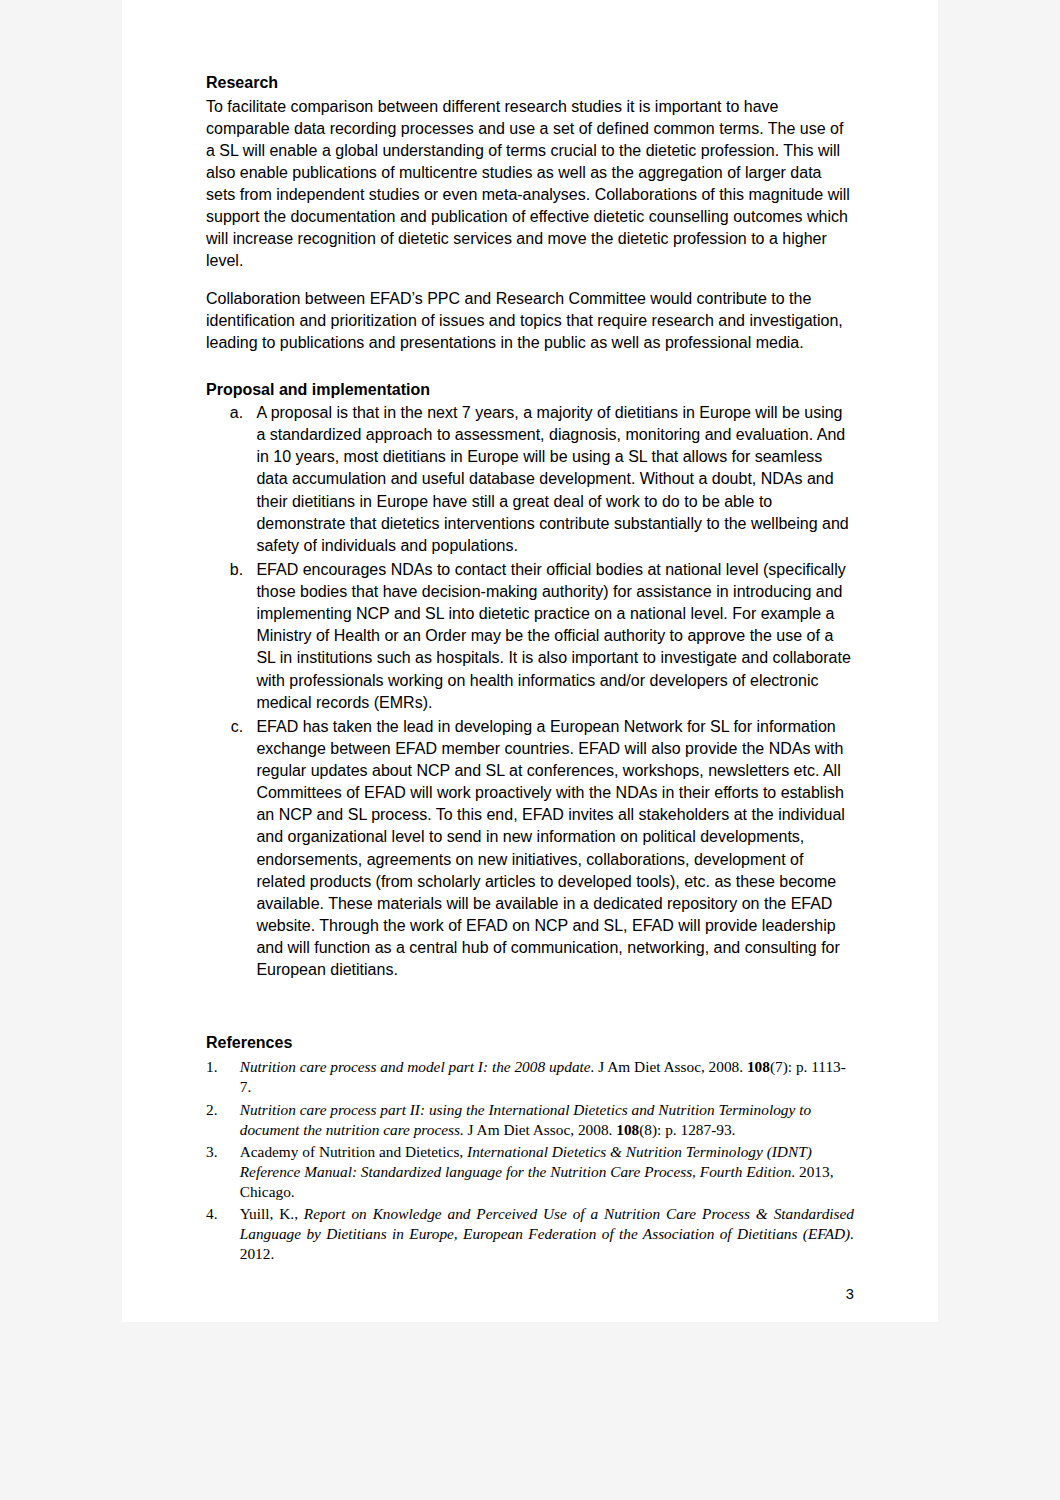Research
To facilitate comparison between different research studies it is important to have comparable data recording processes and use a set of defined common terms. The use of a SL will enable a global understanding of terms crucial to the dietetic profession. This will also enable publications of multicentre studies as well as the aggregation of larger data sets from independent studies or even meta-analyses. Collaborations of this magnitude will support the documentation and publication of effective dietetic counselling outcomes which will increase recognition of dietetic services and move the dietetic profession to a higher level.
Collaboration between EFAD’s PPC and Research Committee would contribute to the identification and prioritization of issues and topics that require research and investigation, leading to publications and presentations in the public as well as professional media.
Proposal and implementation
A proposal is that in the next 7 years, a majority of dietitians in Europe will be using a standardized approach to assessment, diagnosis, monitoring and evaluation. And in 10 years, most dietitians in Europe will be using a SL that allows for seamless data accumulation and useful database development. Without a doubt, NDAs and their dietitians in Europe have still a great deal of work to do to be able to demonstrate that dietetics interventions contribute substantially to the wellbeing and safety of individuals and populations.
EFAD encourages NDAs to contact their official bodies at national level (specifically those bodies that have decision-making authority) for assistance in introducing and implementing NCP and SL into dietetic practice on a national level. For example a Ministry of Health or an Order may be the official authority to approve the use of a SL in institutions such as hospitals. It is also important to investigate and collaborate with professionals working on health informatics and/or developers of electronic medical records (EMRs).
EFAD has taken the lead in developing a European Network for SL for information exchange between EFAD member countries. EFAD will also provide the NDAs with regular updates about NCP and SL at conferences, workshops, newsletters etc. All Committees of EFAD will work proactively with the NDAs in their efforts to establish an NCP and SL process. To this end, EFAD invites all stakeholders at the individual and organizational level to send in new information on political developments, endorsements, agreements on new initiatives, collaborations, development of related products (from scholarly articles to developed tools), etc. as these become available. These materials will be available in a dedicated repository on the EFAD website. Through the work of EFAD on NCP and SL, EFAD will provide leadership and will function as a central hub of communication, networking, and consulting for European dietitians.
References
Nutrition care process and model part I: the 2008 update. J Am Diet Assoc, 2008. 108(7): p. 1113-7.
Nutrition care process part II: using the International Dietetics and Nutrition Terminology to document the nutrition care process. J Am Diet Assoc, 2008. 108(8): p. 1287-93.
Academy of Nutrition and Dietetics, International Dietetics & Nutrition Terminology (IDNT) Reference Manual: Standardized language for the Nutrition Care Process, Fourth Edition. 2013, Chicago.
Yuill, K., Report on Knowledge and Perceived Use of a Nutrition Care Process & Standardised Language by Dietitians in Europe, European Federation of the Association of Dietitians (EFAD). 2012.
3